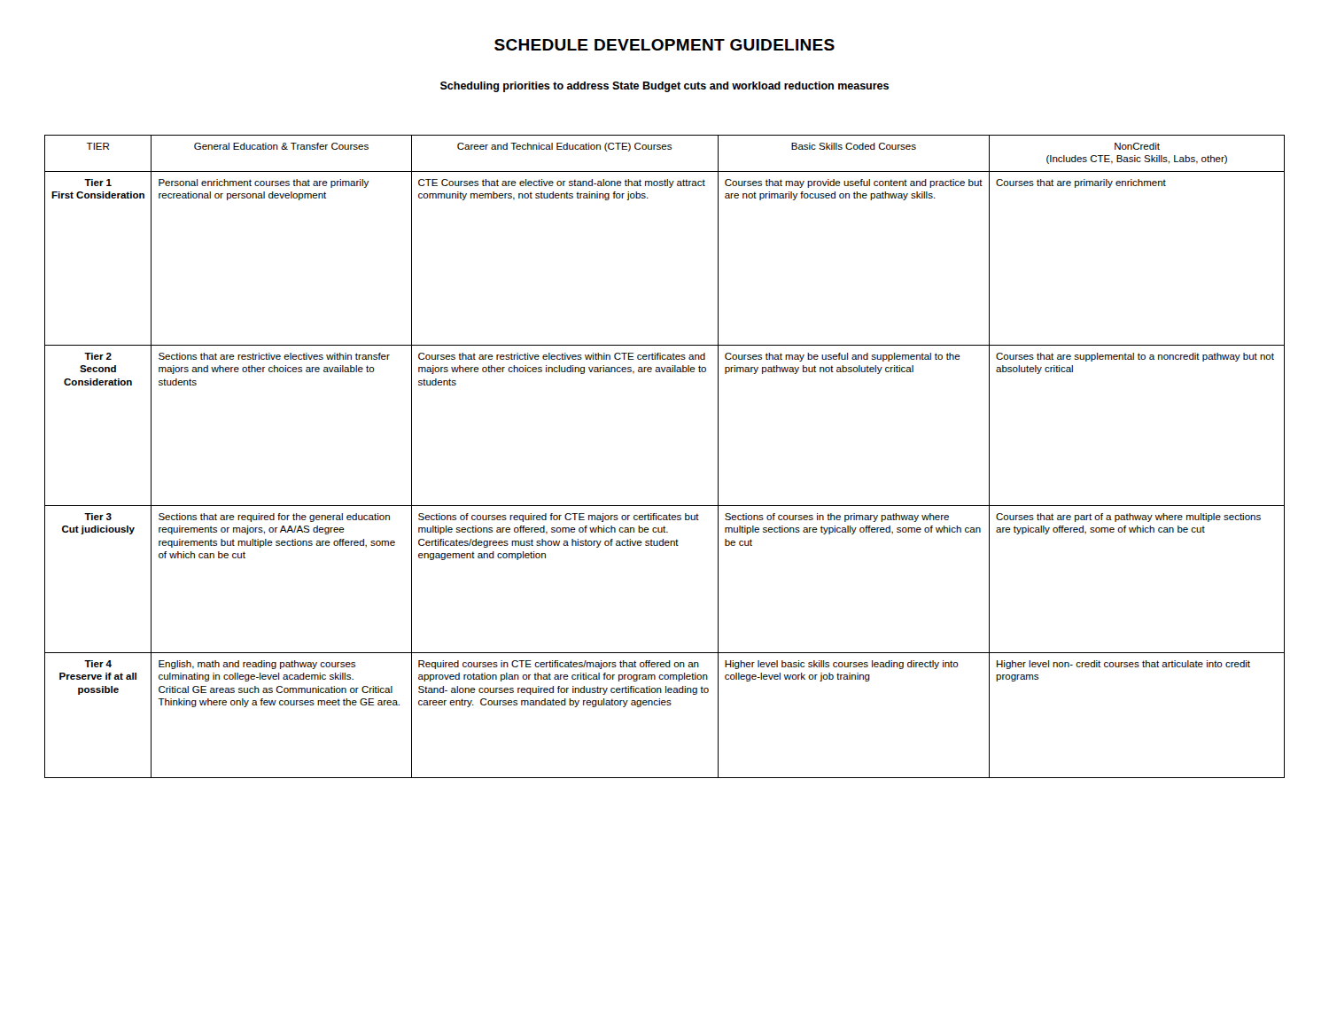SCHEDULE DEVELOPMENT GUIDELINES
Scheduling priorities to address State Budget cuts and workload reduction measures
| TIER | General Education & Transfer Courses | Career and Technical Education (CTE) Courses | Basic Skills Coded Courses | NonCredit (Includes CTE, Basic Skills, Labs, other) |
| --- | --- | --- | --- | --- |
| Tier 1 First Consideration | Personal enrichment courses that are primarily recreational or personal development | CTE Courses that are elective or stand-alone that mostly attract community members, not students training for jobs. | Courses that may provide useful content and practice but are not primarily focused on the pathway skills. | Courses that are primarily enrichment |
| Tier 2 Second Consideration | Sections that are restrictive electives within transfer majors and where other choices are available to students | Courses that are restrictive electives within CTE certificates and majors where other choices including variances, are available to students | Courses that may be useful and supplemental to the primary pathway but not absolutely critical | Courses that are supplemental to a noncredit pathway but not absolutely critical |
| Tier 3 Cut judiciously | Sections that are required for the general education requirements or majors, or AA/AS degree requirements but multiple sections are offered, some of which can be cut | Sections of courses required for CTE majors or certificates but multiple sections are offered, some of which can be cut. Certificates/degrees must show a history of active student engagement and completion | Sections of courses in the primary pathway where multiple sections are typically offered, some of which can be cut | Courses that are part of a pathway where multiple sections are typically offered, some of which can be cut |
| Tier 4 Preserve if at all possible | English, math and reading pathway courses culminating in college-level academic skills. Critical GE areas such as Communication or Critical Thinking where only a few courses meet the GE area. | Required courses in CTE certificates/majors that offered on an approved rotation plan or that are critical for program completion Stand- alone courses required for industry certification leading to career entry. Courses mandated by regulatory agencies | Higher level basic skills courses leading directly into college-level work or job training | Higher level non- credit courses that articulate into credit programs |